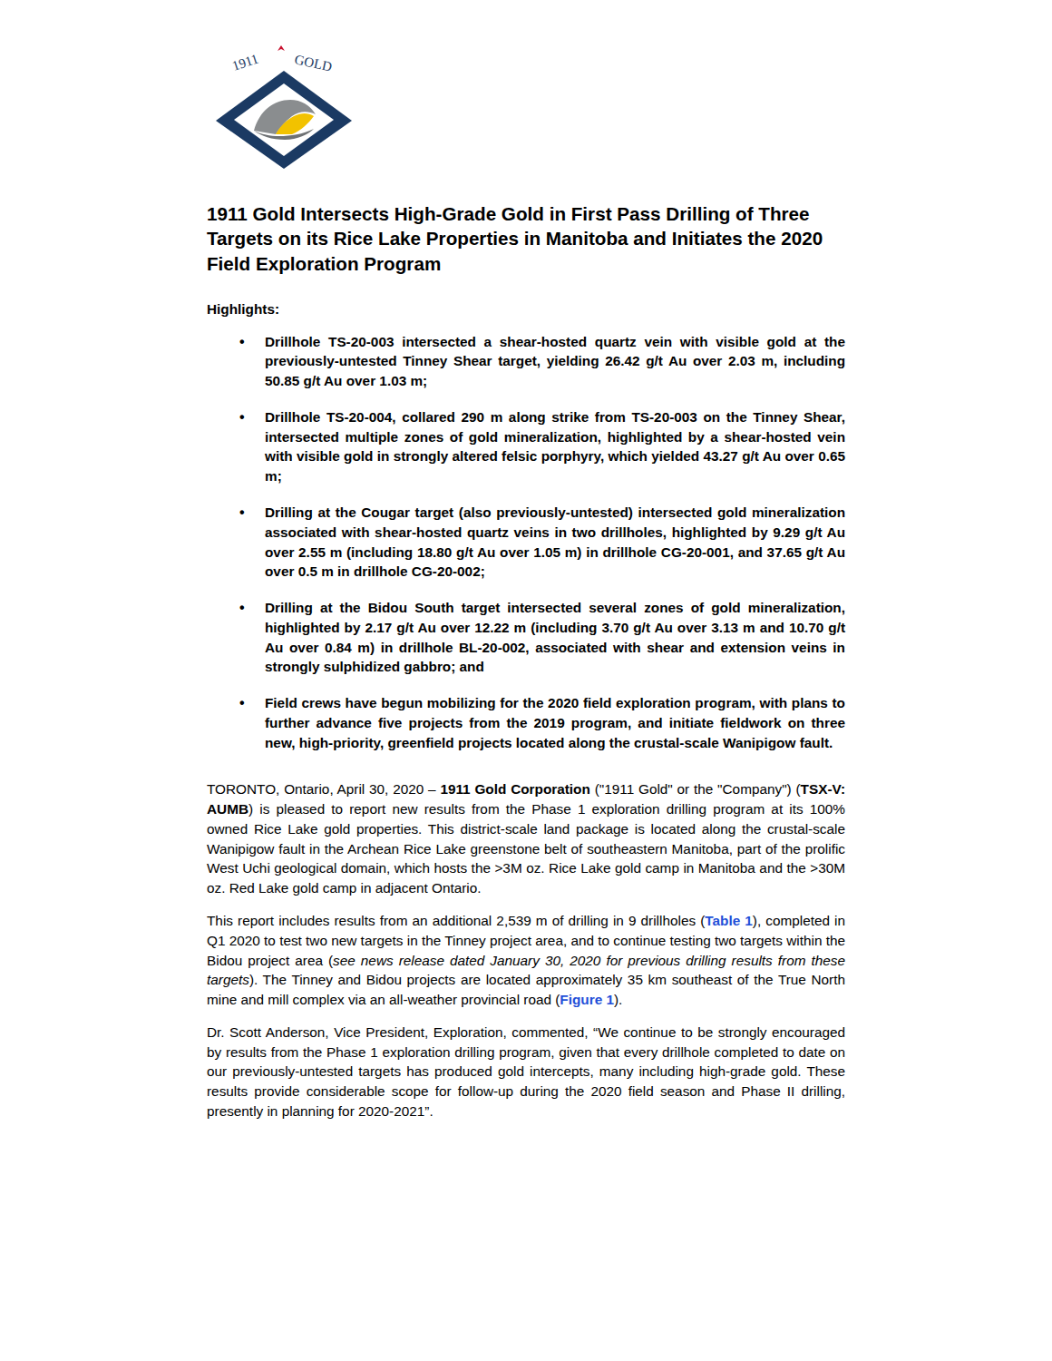1911 GOLD
1911 Gold Intersects High-Grade Gold in First Pass Drilling of Three Targets on its Rice Lake Properties in Manitoba and Initiates the 2020 Field Exploration Program
Highlights:
Drillhole TS-20-003 intersected a shear-hosted quartz vein with visible gold at the previously-untested Tinney Shear target, yielding 26.42 g/t Au over 2.03 m, including 50.85 g/t Au over 1.03 m;
Drillhole TS-20-004, collared 290 m along strike from TS-20-003 on the Tinney Shear, intersected multiple zones of gold mineralization, highlighted by a shear-hosted vein with visible gold in strongly altered felsic porphyry, which yielded 43.27 g/t Au over 0.65 m;
Drilling at the Cougar target (also previously-untested) intersected gold mineralization associated with shear-hosted quartz veins in two drillholes, highlighted by 9.29 g/t Au over 2.55 m (including 18.80 g/t Au over 1.05 m) in drillhole CG-20-001, and 37.65 g/t Au over 0.5 m in drillhole CG-20-002;
Drilling at the Bidou South target intersected several zones of gold mineralization, highlighted by 2.17 g/t Au over 12.22 m (including 3.70 g/t Au over 3.13 m and 10.70 g/t Au over 0.84 m) in drillhole BL-20-002, associated with shear and extension veins in strongly sulphidized gabbro; and
Field crews have begun mobilizing for the 2020 field exploration program, with plans to further advance five projects from the 2019 program, and initiate fieldwork on three new, high-priority, greenfield projects located along the crustal-scale Wanipigow fault.
TORONTO, Ontario, April 30, 2020 – 1911 Gold Corporation ("1911 Gold" or the "Company") (TSX-V: AUMB) is pleased to report new results from the Phase 1 exploration drilling program at its 100% owned Rice Lake gold properties. This district-scale land package is located along the crustal-scale Wanipigow fault in the Archean Rice Lake greenstone belt of southeastern Manitoba, part of the prolific West Uchi geological domain, which hosts the >3M oz. Rice Lake gold camp in Manitoba and the >30M oz. Red Lake gold camp in adjacent Ontario.
This report includes results from an additional 2,539 m of drilling in 9 drillholes (Table 1), completed in Q1 2020 to test two new targets in the Tinney project area, and to continue testing two targets within the Bidou project area (see news release dated January 30, 2020 for previous drilling results from these targets). The Tinney and Bidou projects are located approximately 35 km southeast of the True North mine and mill complex via an all-weather provincial road (Figure 1).
Dr. Scott Anderson, Vice President, Exploration, commented, “We continue to be strongly encouraged by results from the Phase 1 exploration drilling program, given that every drillhole completed to date on our previously-untested targets has produced gold intercepts, many including high-grade gold. These results provide considerable scope for follow-up during the 2020 field season and Phase II drilling, presently in planning for 2020-2021”.